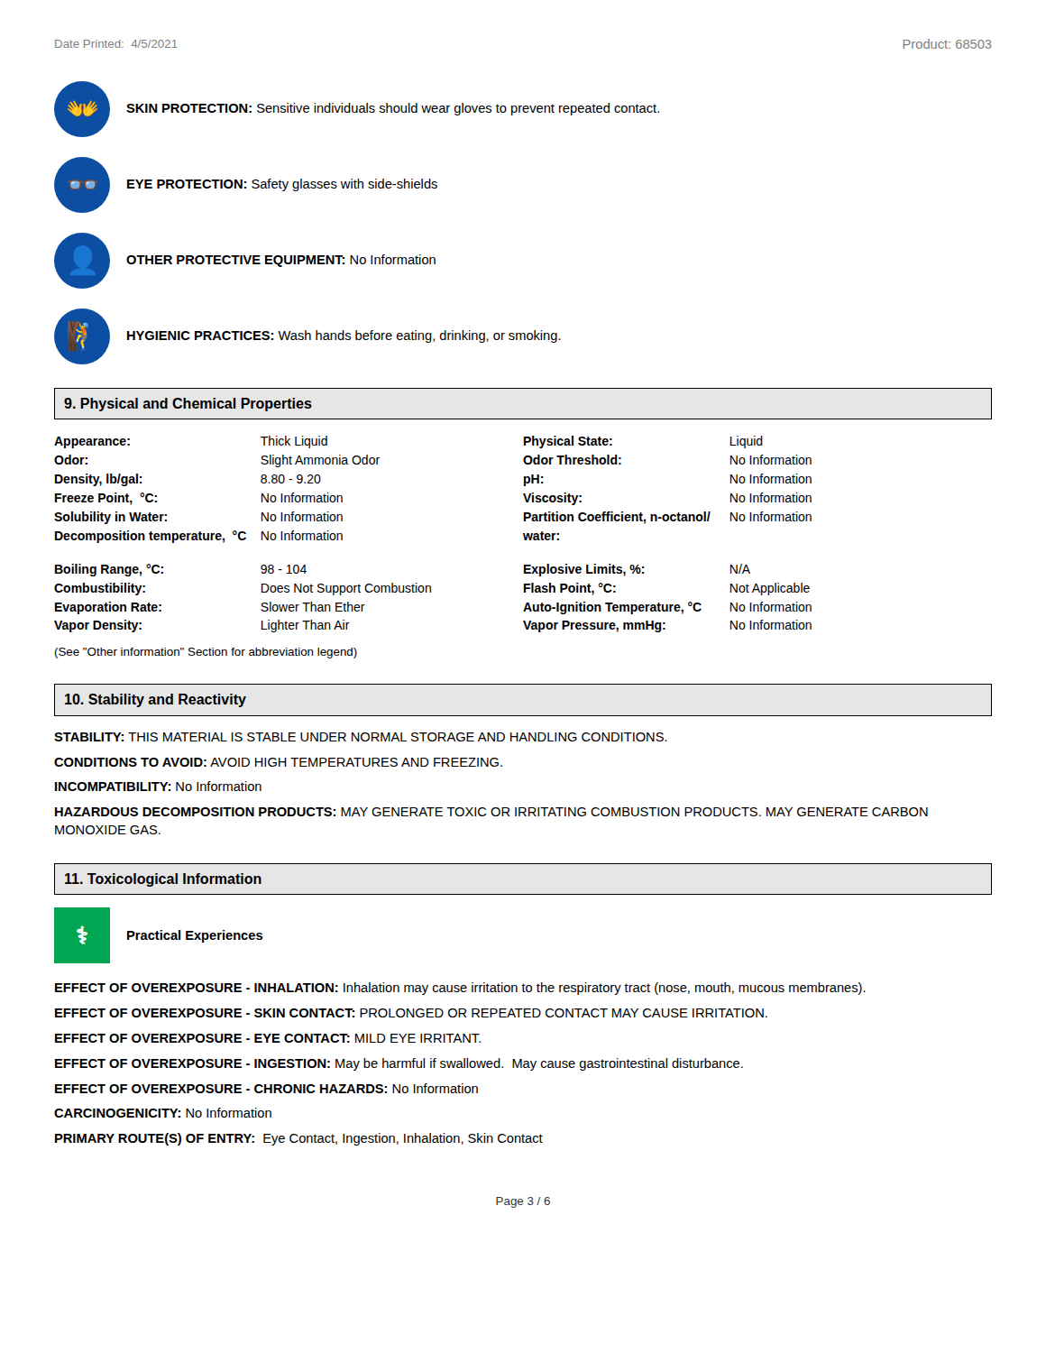Date Printed: 4/5/2021
Product: 68503
👐
SKIN PROTECTION: Sensitive individuals should wear gloves to prevent repeated contact.
👓
EYE PROTECTION: Safety glasses with side-shields
👤
OTHER PROTECTIVE EQUIPMENT: No Information
🧗
HYGIENIC PRACTICES: Wash hands before eating, drinking, or smoking.
9. Physical and Chemical Properties
| Appearance: | Thick Liquid | Physical State: | Liquid |
| Odor: | Slight Ammonia Odor | Odor Threshold: | No Information |
| Density, lb/gal: | 8.80 - 9.20 | pH: | No Information |
| Freeze Point, °C: | No Information | Viscosity: | No Information |
| Solubility in Water: | No Information | Partition Coefficient, n-octanol/ | No Information |
| Decomposition temperature, °C | No Information | water: | |
| Boiling Range, °C: | 98 - 104 | Explosive Limits, %: | N/A |
| Combustibility: | Does Not Support Combustion | Flash Point, °C: | Not Applicable |
| Evaporation Rate: | Slower Than Ether | Auto-Ignition Temperature, °C | No Information |
| Vapor Density: | Lighter Than Air | Vapor Pressure, mmHg: | No Information |
(See "Other information" Section for abbreviation legend)
10. Stability and Reactivity
STABILITY: THIS MATERIAL IS STABLE UNDER NORMAL STORAGE AND HANDLING CONDITIONS.
CONDITIONS TO AVOID: AVOID HIGH TEMPERATURES AND FREEZING.
INCOMPATIBILITY: No Information
HAZARDOUS DECOMPOSITION PRODUCTS: MAY GENERATE TOXIC OR IRRITATING COMBUSTION PRODUCTS. MAY GENERATE CARBON MONOXIDE GAS.
11. Toxicological Information
⚕
Practical Experiences
EFFECT OF OVEREXPOSURE - INHALATION: Inhalation may cause irritation to the respiratory tract (nose, mouth, mucous membranes).
EFFECT OF OVEREXPOSURE - SKIN CONTACT: PROLONGED OR REPEATED CONTACT MAY CAUSE IRRITATION.
EFFECT OF OVEREXPOSURE - EYE CONTACT: MILD EYE IRRITANT.
EFFECT OF OVEREXPOSURE - INGESTION: May be harmful if swallowed. May cause gastrointestinal disturbance.
EFFECT OF OVEREXPOSURE - CHRONIC HAZARDS: No Information
CARCINOGENICITY: No Information
PRIMARY ROUTE(S) OF ENTRY: Eye Contact, Ingestion, Inhalation, Skin Contact
Page 3 / 6